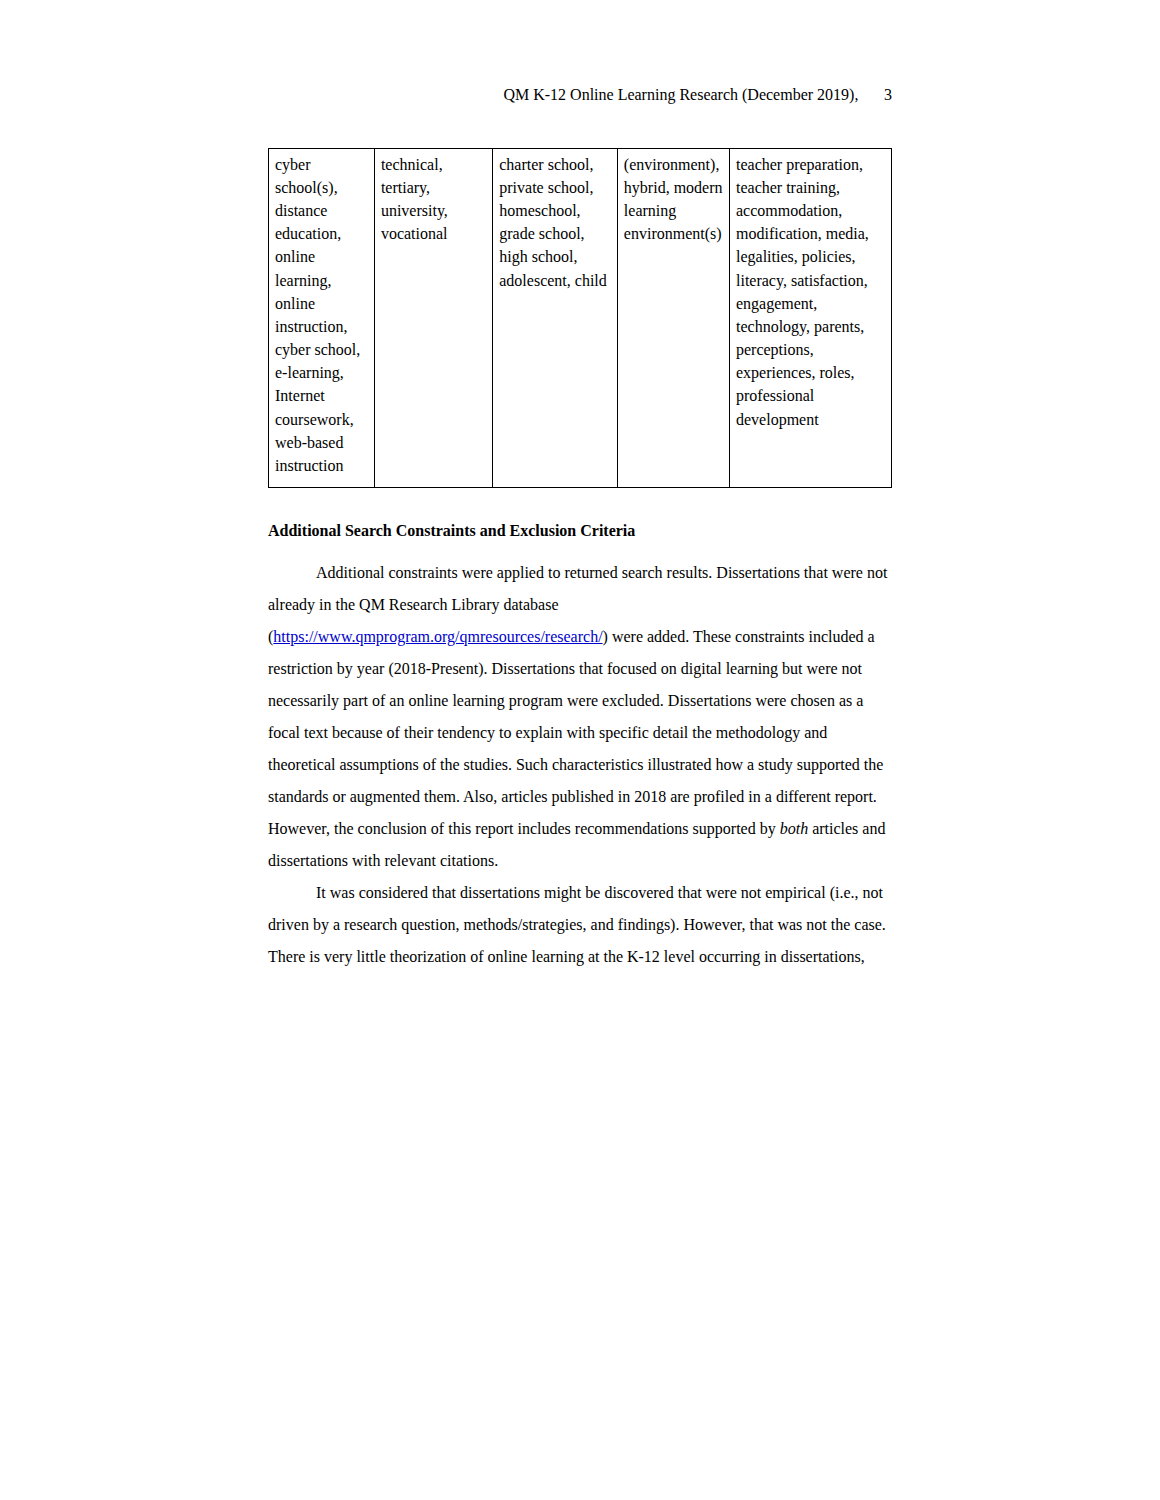QM K-12 Online Learning Research (December 2019),3
| cyber school(s), distance education, online learning, online instruction, cyber school, e-learning, Internet coursework, web-based instruction | technical, tertiary, university, vocational | charter school, private school, homeschool, grade school, high school, adolescent, child | (environment), hybrid, modern learning environment(s) | teacher preparation, teacher training, accommodation, modification, media, legalities, policies, literacy, satisfaction, engagement, technology, parents, perceptions, experiences, roles, professional development |
Additional Search Constraints and Exclusion Criteria
Additional constraints were applied to returned search results. Dissertations that were not already in the QM Research Library database (https://www.qmprogram.org/qmresources/research/) were added. These constraints included a restriction by year (2018-Present). Dissertations that focused on digital learning but were not necessarily part of an online learning program were excluded. Dissertations were chosen as a focal text because of their tendency to explain with specific detail the methodology and theoretical assumptions of the studies. Such characteristics illustrated how a study supported the standards or augmented them. Also, articles published in 2018 are profiled in a different report. However, the conclusion of this report includes recommendations supported by both articles and dissertations with relevant citations.
It was considered that dissertations might be discovered that were not empirical (i.e., not driven by a research question, methods/strategies, and findings). However, that was not the case. There is very little theorization of online learning at the K-12 level occurring in dissertations,